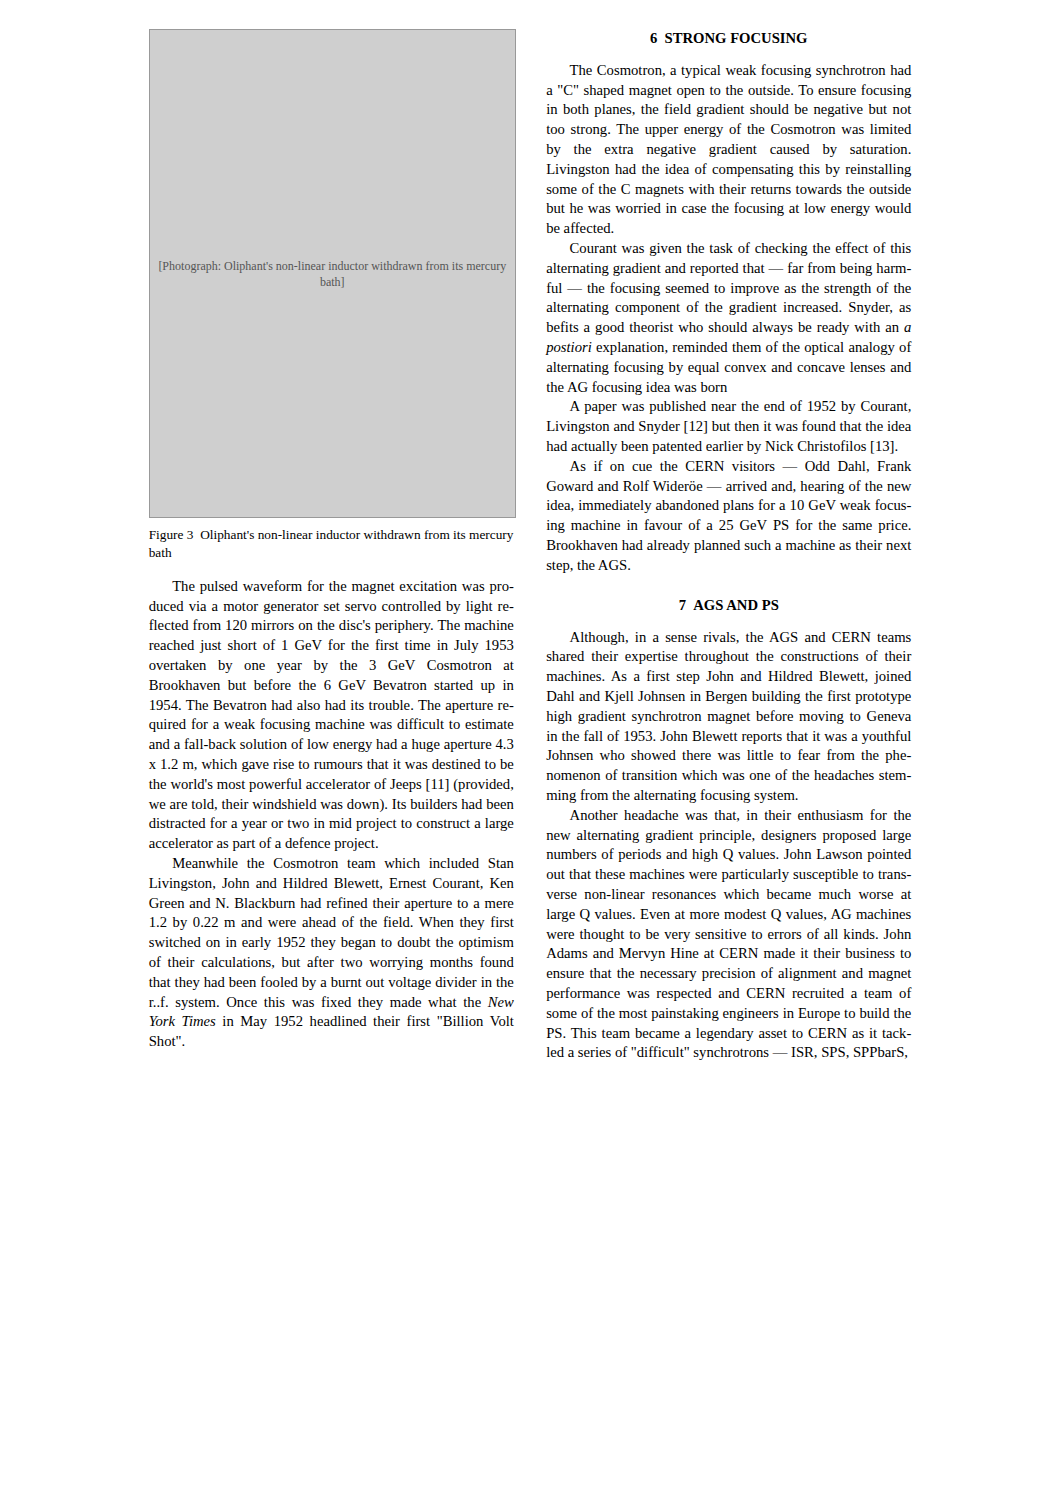[Photograph: Oliphant's non-linear inductor withdrawn from its mercury bath]
Figure 3 Oliphant's non-linear inductor withdrawn from its mercury bath
The pulsed waveform for the magnet excitation was produced via a motor generator set servo controlled by light reflected from 120 mirrors on the disc's periphery. The machine reached just short of 1 GeV for the first time in July 1953 overtaken by one year by the 3 GeV Cosmotron at Brookhaven but before the 6 GeV Bevatron started up in 1954. The Bevatron had also had its trouble. The aperture required for a weak focusing machine was difficult to estimate and a fall-back solution of low energy had a huge aperture 4.3 x 1.2 m, which gave rise to rumours that it was destined to be the world's most powerful accelerator of Jeeps [11] (provided, we are told, their windshield was down). Its builders had been distracted for a year or two in mid project to construct a large accelerator as part of a defence project.
Meanwhile the Cosmotron team which included Stan Livingston, John and Hildred Blewett, Ernest Courant, Ken Green and N. Blackburn had refined their aperture to a mere 1.2 by 0.22 m and were ahead of the field. When they first switched on in early 1952 they began to doubt the optimism of their calculations, but after two worrying months found that they had been fooled by a burnt out voltage divider in the r..f. system. Once this was fixed they made what the New York Times in May 1952 headlined their first "Billion Volt Shot".
6 Strong Focusing
The Cosmotron, a typical weak focusing synchrotron had a "C" shaped magnet open to the outside. To ensure focusing in both planes, the field gradient should be negative but not too strong. The upper energy of the Cosmotron was limited by the extra negative gradient caused by saturation. Livingston had the idea of compensating this by reinstalling some of the C magnets with their returns towards the outside but he was worried in case the focusing at low energy would be affected.
Courant was given the task of checking the effect of this alternating gradient and reported that — far from being harmful — the focusing seemed to improve as the strength of the alternating component of the gradient increased. Snyder, as befits a good theorist who should always be ready with an a postiori explanation, reminded them of the optical analogy of alternating focusing by equal convex and concave lenses and the AG focusing idea was born
A paper was published near the end of 1952 by Courant, Livingston and Snyder [12] but then it was found that the idea had actually been patented earlier by Nick Christofilos [13].
As if on cue the CERN visitors — Odd Dahl, Frank Goward and Rolf Wideröe — arrived and, hearing of the new idea, immediately abandoned plans for a 10 GeV weak focusing machine in favour of a 25 GeV PS for the same price. Brookhaven had already planned such a machine as their next step, the AGS.
7 AGS and PS
Although, in a sense rivals, the AGS and CERN teams shared their expertise throughout the constructions of their machines. As a first step John and Hildred Blewett, joined Dahl and Kjell Johnsen in Bergen building the first prototype high gradient synchrotron magnet before moving to Geneva in the fall of 1953. John Blewett reports that it was a youthful Johnsen who showed there was little to fear from the phenomenon of transition which was one of the headaches stemming from the alternating focusing system.
Another headache was that, in their enthusiasm for the new alternating gradient principle, designers proposed large numbers of periods and high Q values. John Lawson pointed out that these machines were particularly susceptible to transverse non-linear resonances which became much worse at large Q values. Even at more modest Q values, AG machines were thought to be very sensitive to errors of all kinds. John Adams and Mervyn Hine at CERN made it their business to ensure that the necessary precision of alignment and magnet performance was respected and CERN recruited a team of some of the most painstaking engineers in Europe to build the PS. This team became a legendary asset to CERN as it tackled a series of "difficult" synchrotrons — ISR, SPS, SPPbarS,